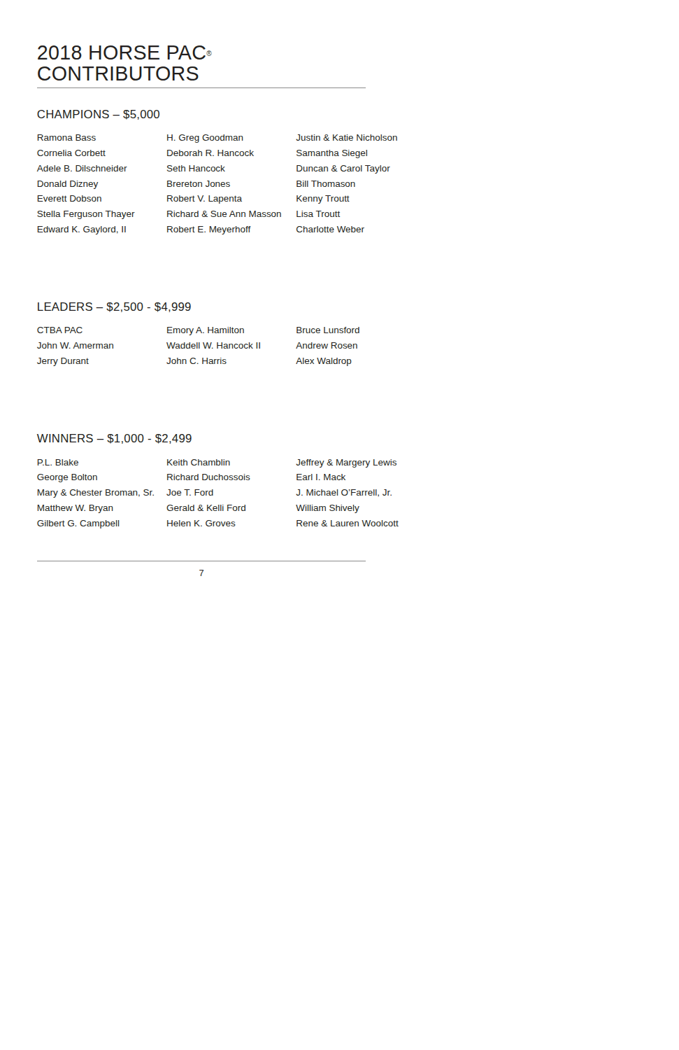2018 HORSE PAC® CONTRIBUTORS
CHAMPIONS – $5,000
Ramona Bass
Cornelia Corbett
Adele B. Dilschneider
Donald Dizney
Everett Dobson
Stella Ferguson Thayer
Edward K. Gaylord, II
H. Greg Goodman
Deborah R. Hancock
Seth Hancock
Brereton Jones
Robert V. Lapenta
Richard & Sue Ann Masson
Robert E. Meyerhoff
Justin & Katie Nicholson
Samantha Siegel
Duncan & Carol Taylor
Bill Thomason
Kenny Troutt
Lisa Troutt
Charlotte Weber
LEADERS – $2,500 - $4,999
CTBA PAC
John W. Amerman
Jerry Durant
Emory A. Hamilton
Waddell W. Hancock II
John C. Harris
Bruce Lunsford
Andrew Rosen
Alex Waldrop
WINNERS – $1,000 - $2,499
P.L. Blake
George Bolton
Mary & Chester Broman, Sr.
Matthew W. Bryan
Gilbert G. Campbell
Keith Chamblin
Richard Duchossois
Joe T. Ford
Gerald & Kelli Ford
Helen K. Groves
Jeffrey & Margery Lewis
Earl I. Mack
J. Michael O’Farrell, Jr.
William Shively
Rene & Lauren Woolcott
7